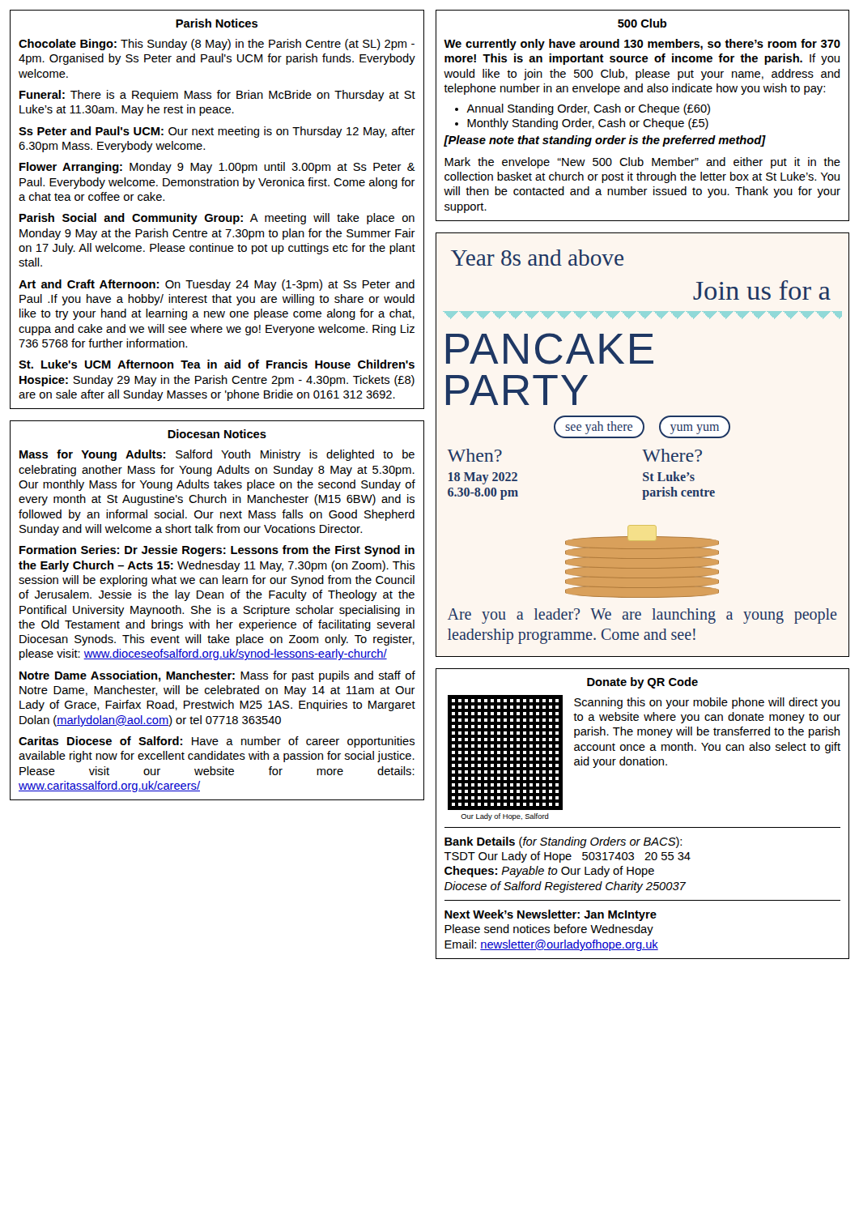Parish Notices
Chocolate Bingo: This Sunday (8 May) in the Parish Centre (at SL) 2pm - 4pm. Organised by Ss Peter and Paul's UCM for parish funds. Everybody welcome.
Funeral: There is a Requiem Mass for Brian McBride on Thursday at St Luke’s at 11.30am. May he rest in peace.
Ss Peter and Paul's UCM: Our next meeting is on Thursday 12 May, after 6.30pm Mass. Everybody welcome.
Flower Arranging: Monday 9 May 1.00pm until 3.00pm at Ss Peter & Paul. Everybody welcome. Demonstration by Veronica first. Come along for a chat tea or coffee or cake.
Parish Social and Community Group: A meeting will take place on Monday 9 May at the Parish Centre at 7.30pm to plan for the Summer Fair on 17 July. All welcome. Please continue to pot up cuttings etc for the plant stall.
Art and Craft Afternoon: On Tuesday 24 May (1-3pm) at Ss Peter and Paul .If you have a hobby/ interest that you are willing to share or would like to try your hand at learning a new one please come along for a chat, cuppa and cake and we will see where we go! Everyone welcome. Ring Liz 736 5768 for further information.
St. Luke's UCM Afternoon Tea in aid of Francis House Children's Hospice: Sunday 29 May in the Parish Centre 2pm - 4.30pm. Tickets (£8) are on sale after all Sunday Masses or 'phone Bridie on 0161 312 3692.
Diocesan Notices
Mass for Young Adults: Salford Youth Ministry is delighted to be celebrating another Mass for Young Adults on Sunday 8 May at 5.30pm. Our monthly Mass for Young Adults takes place on the second Sunday of every month at St Augustine's Church in Manchester (M15 6BW) and is followed by an informal social. Our next Mass falls on Good Shepherd Sunday and will welcome a short talk from our Vocations Director.
Formation Series: Dr Jessie Rogers: Lessons from the First Synod in the Early Church – Acts 15: Wednesday 11 May, 7.30pm (on Zoom). This session will be exploring what we can learn for our Synod from the Council of Jerusalem. Jessie is the lay Dean of the Faculty of Theology at the Pontifical University Maynooth. She is a Scripture scholar specialising in the Old Testament and brings with her experience of facilitating several Diocesan Synods. This event will take place on Zoom only. To register, please visit: www.dioceseofsalford.org.uk/synod-lessons-early-church/
Notre Dame Association, Manchester: Mass for past pupils and staff of Notre Dame, Manchester, will be celebrated on May 14 at 11am at Our Lady of Grace, Fairfax Road, Prestwich M25 1AS. Enquiries to Margaret Dolan (marlydolan@aol.com) or tel 07718 363540
Caritas Diocese of Salford: Have a number of career opportunities available right now for excellent candidates with a passion for social justice. Please visit our website for more details: www.caritassalford.org.uk/careers/
500 Club
We currently only have around 130 members, so there’s room for 370 more! This is an important source of income for the parish. If you would like to join the 500 Club, please put your name, address and telephone number in an envelope and also indicate how you wish to pay:
Annual Standing Order, Cash or Cheque (£60)
Monthly Standing Order, Cash or Cheque (£5)
[Please note that standing order is the preferred method]
Mark the envelope “New 500 Club Member” and either put it in the collection basket at church or post it through the letter box at St Luke’s. You will then be contacted and a number issued to you. Thank you for your support.
Year 8s and above
Join us for a
PANCAKE
PARTY
see yah there yum yum
When?
18 May 2022
6.30-8.00 pm
Where?
St Luke’s
parish centre
Are you a leader? We are launching a young people leadership programme. Come and see!
Donate by QR Code
Our Lady of Hope, Salford
Scanning this on your mobile phone will direct you to a website where you can donate money to our parish. The money will be transferred to the parish account once a month. You can also select to gift aid your donation.
Bank Details (for Standing Orders or BACS):
TSDT Our Lady of Hope 50317403 20 55 34
Cheques: Payable to Our Lady of Hope
Diocese of Salford Registered Charity 250037
Next Week’s Newsletter: Jan McIntyre
Please send notices before Wednesday
Email: newsletter@ourladyofhope.org.uk